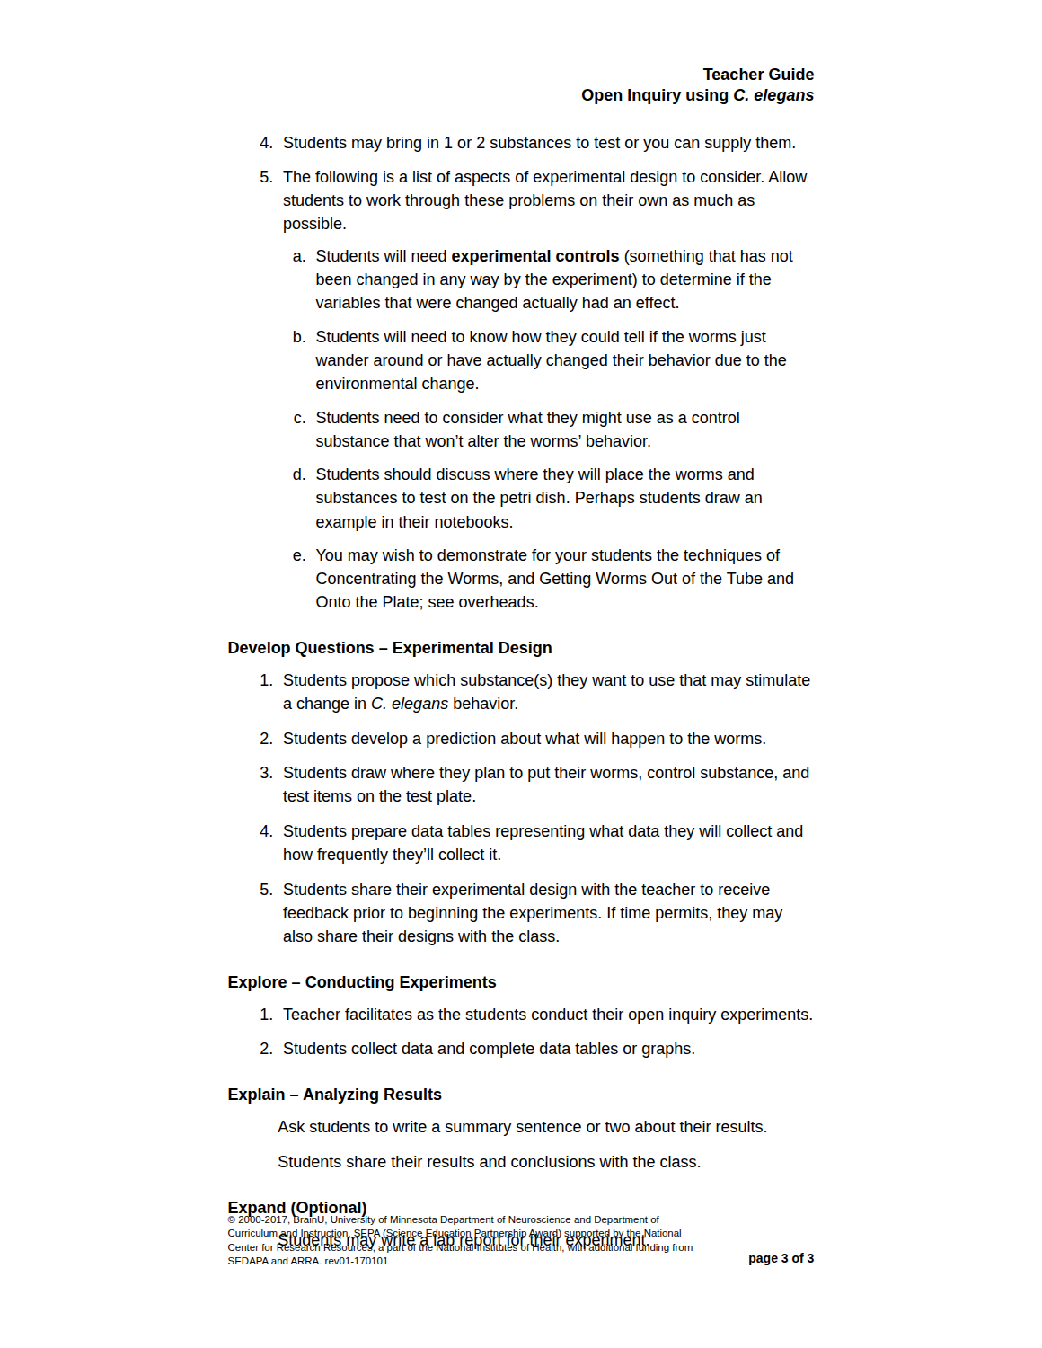Teacher Guide Open Inquiry using C. elegans
Students may bring in 1 or 2 substances to test or you can supply them.
The following is a list of aspects of experimental design to consider. Allow students to work through these problems on their own as much as possible.
Students will need experimental controls (something that has not been changed in any way by the experiment) to determine if the variables that were changed actually had an effect.
Students will need to know how they could tell if the worms just wander around or have actually changed their behavior due to the environmental change.
Students need to consider what they might use as a control substance that won’t alter the worms’ behavior.
Students should discuss where they will place the worms and substances to test on the petri dish. Perhaps students draw an example in their notebooks.
You may wish to demonstrate for your students the techniques of Concentrating the Worms, and Getting Worms Out of the Tube and Onto the Plate; see overheads.
Develop Questions – Experimental Design
Students propose which substance(s) they want to use that may stimulate a change in C. elegans behavior.
Students develop a prediction about what will happen to the worms.
Students draw where they plan to put their worms, control substance, and test items on the test plate.
Students prepare data tables representing what data they will collect and how frequently they’ll collect it.
Students share their experimental design with the teacher to receive feedback prior to beginning the experiments. If time permits, they may also share their designs with the class.
Explore – Conducting Experiments
Teacher facilitates as the students conduct their open inquiry experiments.
Students collect data and complete data tables or graphs.
Explain – Analyzing Results
Ask students to write a summary sentence or two about their results.
Students share their results and conclusions with the class.
Expand (Optional)
Students may write a lab report for their experiment.
© 2000-2017, BrainU, University of Minnesota Department of Neuroscience and Department of Curriculum and Instruction. SEPA (Science Education Partnership Award) supported by the National Center for Research Resources, a part of the National Institutes of Health, with additional funding from SEDAPA and ARRA. rev01-170101
page 3 of 3